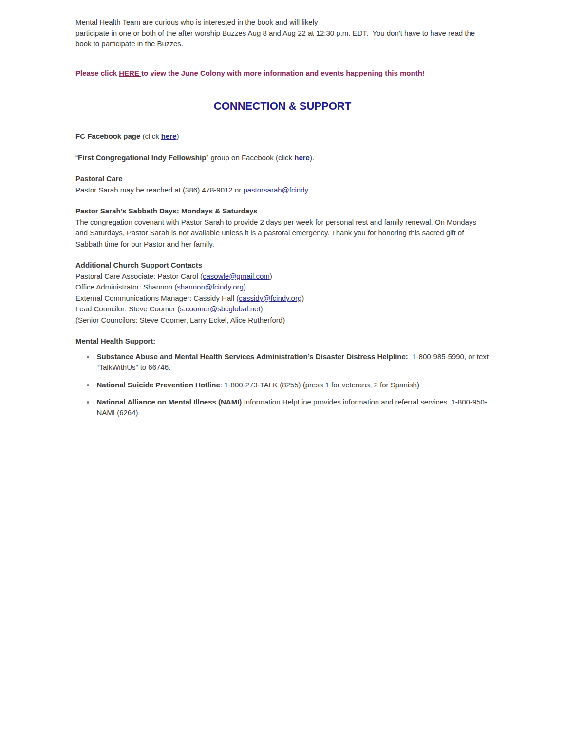Mental Health Team are curious who is interested in the book and will likely
participate in one or both of the after worship Buzzes Aug 8 and Aug 22 at 12:30 p.m. EDT. You don't have to have read the book to participate in the Buzzes.
Please click HERE to view the June Colony with more information and events happening this month!
CONNECTION & SUPPORT
FC Facebook page (click here)
“First Congregational Indy Fellowship” group on Facebook (click here).
Pastoral Care
Pastor Sarah may be reached at (386) 478-9012 or pastorsarah@fcindy.
Pastor Sarah's Sabbath Days: Mondays & Saturdays
The congregation covenant with Pastor Sarah to provide 2 days per week for personal rest and family renewal. On Mondays and Saturdays, Pastor Sarah is not available unless it is a pastoral emergency. Thank you for honoring this sacred gift of Sabbath time for our Pastor and her family.
Additional Church Support Contacts
Pastoral Care Associate: Pastor Carol (casowle@gmail.com)
Office Administrator: Shannon (shannon@fcindy.org)
External Communications Manager: Cassidy Hall (cassidy@fcindy.org)
Lead Councilor: Steve Coomer (s.coomer@sbcglobal.net)
(Senior Councilors: Steve Coomer, Larry Eckel, Alice Rutherford)
Mental Health Support:
Substance Abuse and Mental Health Services Administration’s Disaster Distress Helpline: 1-800-985-5990, or text “TalkWithUs” to 66746.
National Suicide Prevention Hotline: 1-800-273-TALK (8255) (press 1 for veterans, 2 for Spanish)
National Alliance on Mental Illness (NAMI) Information HelpLine provides information and referral services. 1-800-950-NAMI (6264)